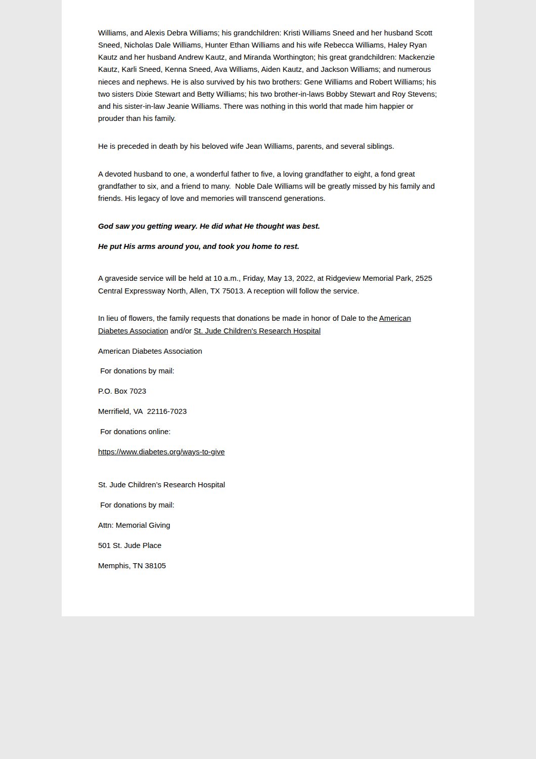Williams, and Alexis Debra Williams; his grandchildren: Kristi Williams Sneed and her husband Scott Sneed, Nicholas Dale Williams, Hunter Ethan Williams and his wife Rebecca Williams, Haley Ryan Kautz and her husband Andrew Kautz, and Miranda Worthington; his great grandchildren: Mackenzie Kautz, Karli Sneed, Kenna Sneed, Ava Williams, Aiden Kautz, and Jackson Williams; and numerous nieces and nephews. He is also survived by his two brothers: Gene Williams and Robert Williams; his two sisters Dixie Stewart and Betty Williams; his two brother-in-laws Bobby Stewart and Roy Stevens; and his sister-in-law Jeanie Williams. There was nothing in this world that made him happier or prouder than his family.
He is preceded in death by his beloved wife Jean Williams, parents, and several siblings.
A devoted husband to one, a wonderful father to five, a loving grandfather to eight, a fond great grandfather to six, and a friend to many. Noble Dale Williams will be greatly missed by his family and friends. His legacy of love and memories will transcend generations.
God saw you getting weary. He did what He thought was best.
He put His arms around you, and took you home to rest.
A graveside service will be held at 10 a.m., Friday, May 13, 2022, at Ridgeview Memorial Park, 2525 Central Expressway North, Allen, TX 75013. A reception will follow the service.
In lieu of flowers, the family requests that donations be made in honor of Dale to the American Diabetes Association and/or St. Jude Children's Research Hospital
American Diabetes Association
For donations by mail:
P.O. Box 7023
Merrifield, VA 22116-7023
For donations online:
https://www.diabetes.org/ways-to-give
St. Jude Children’s Research Hospital
For donations by mail:
Attn: Memorial Giving
501 St. Jude Place
Memphis, TN 38105